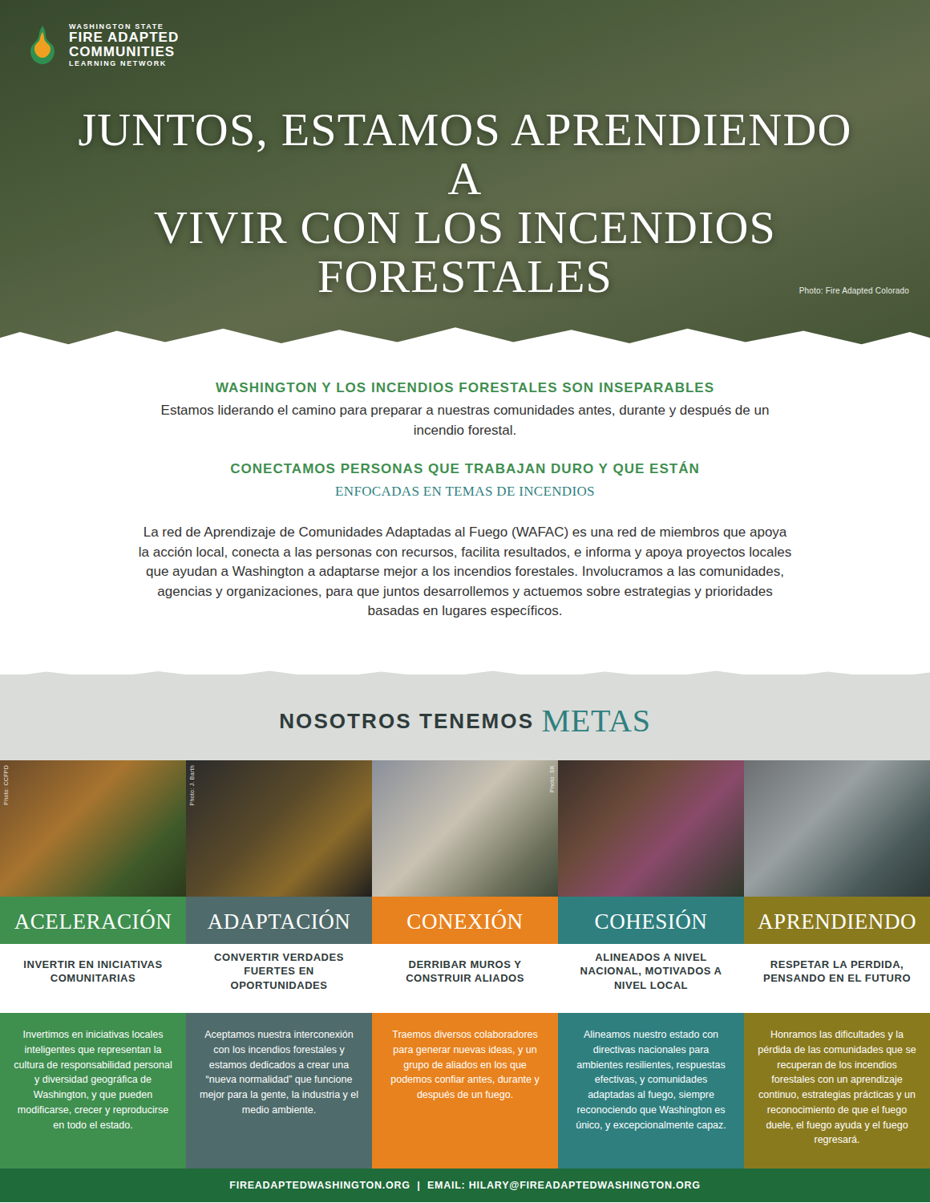Washington State Fire Adapted Communities Learning Network
Juntos, estamos aprendiendo a
vivir con los incendios forestales
Photo: Fire Adapted Colorado
Washington y los incendios forestales son inseparables
Estamos liderando el camino para preparar a nuestras comunidades antes, durante y después de un incendio forestal.
Conectamos personas que trabajan duro y que están
Enfocadas en temas de incendios
La red de Aprendizaje de Comunidades Adaptadas al Fuego (WAFAC) es una red de miembros que apoya la acción local, conecta a las personas con recursos, facilita resultados, e informa y apoya proyectos locales que ayudan a Washington a adaptarse mejor a los incendios forestales. Involucramos a las comunidades, agencias y organizaciones, para que juntos desarrollemos y actuemos sobre estrategias y prioridades basadas en lugares específicos.
Nosotros tenemos Metas
Photo: CCFPD
Aceleración
Invertir en iniciativas comunitarias
Invertimos en iniciativas locales inteligentes que representan la cultura de responsabilidad personal y diversidad geográfica de Washington, y que pueden modificarse, crecer y reproducirse en todo el estado.
Photo: J. Barth
Adaptación
Convertir verdades fuertes en oportunidades
Aceptamos nuestra interconexión con los incendios forestales y estamos dedicados a crear una “nueva normalidad” que funcione mejor para la gente, la industria y el medio ambiente.
Photo: SK
Conexión
Derribar muros y construir aliados
Traemos diversos colaboradores para generar nuevas ideas, y un grupo de aliados en los que podemos confiar antes, durante y después de un fuego.
Cohesión
Alineados a nivel nacional, motivados a nivel local
Alineamos nuestro estado con directivas nacionales para ambientes resilientes, respuestas efectivas, y comunidades adaptadas al fuego, siempre reconociendo que Washington es único, y excepcionalmente capaz.
Aprendiendo
Respetar la perdida, pensando en el futuro
Honramos las dificultades y la pérdida de las comunidades que se recuperan de los incendios forestales con un aprendizaje continuo, estrategias prácticas y un reconocimiento de que el fuego duele, el fuego ayuda y el fuego regresará.
fireadaptedwashington.org | Email: hilary@fireadaptedwashington.org